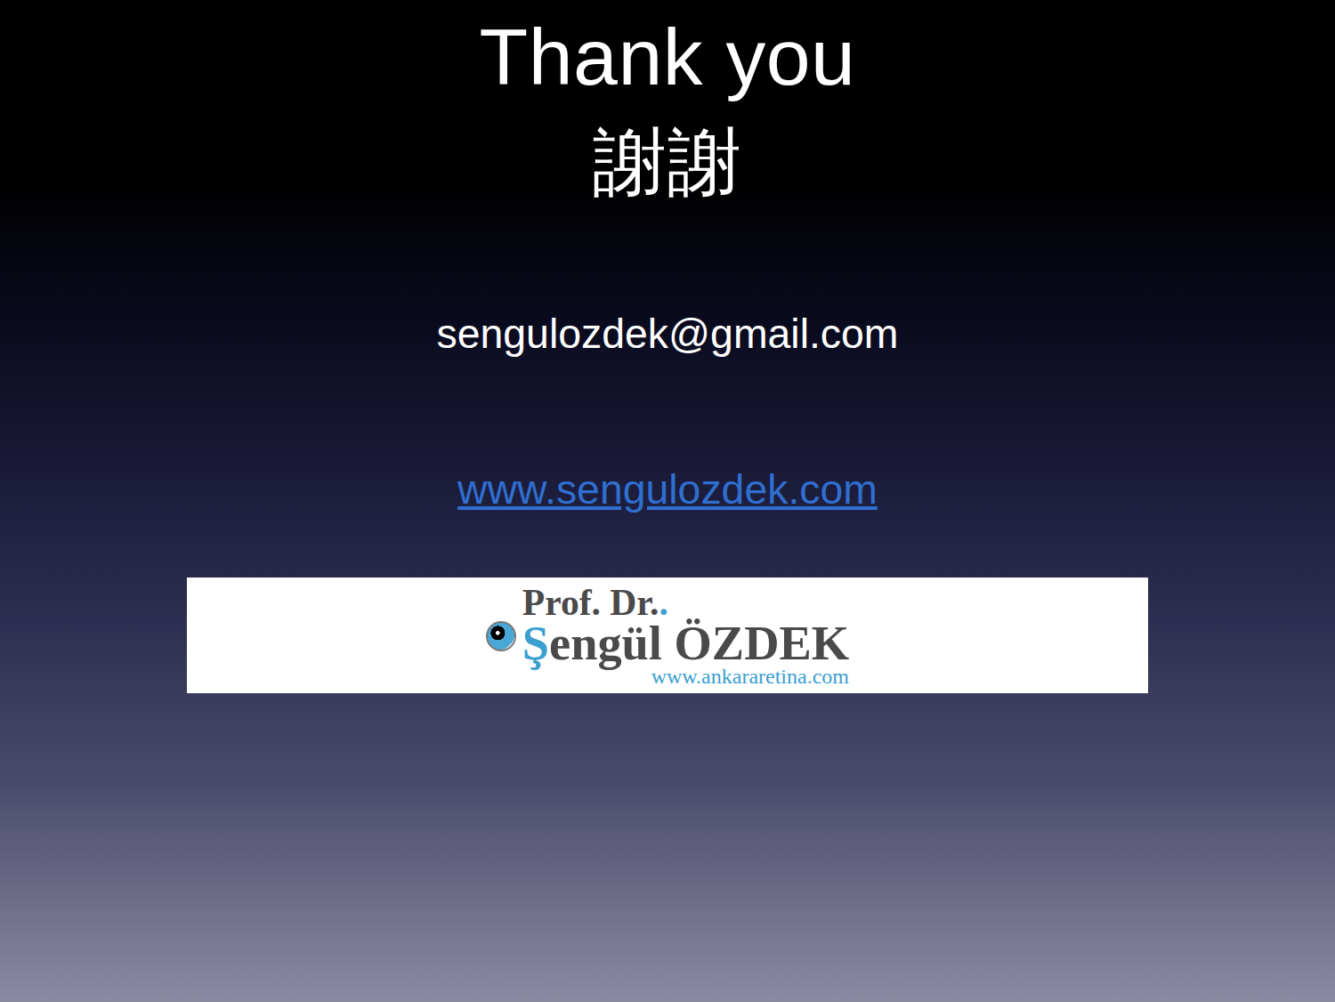Thank you謝謝
sengulozdek@gmail.com
www.sengulozdek.com
Prof. Dr..
Şengül ÖZDEK
www.ankararetina.com